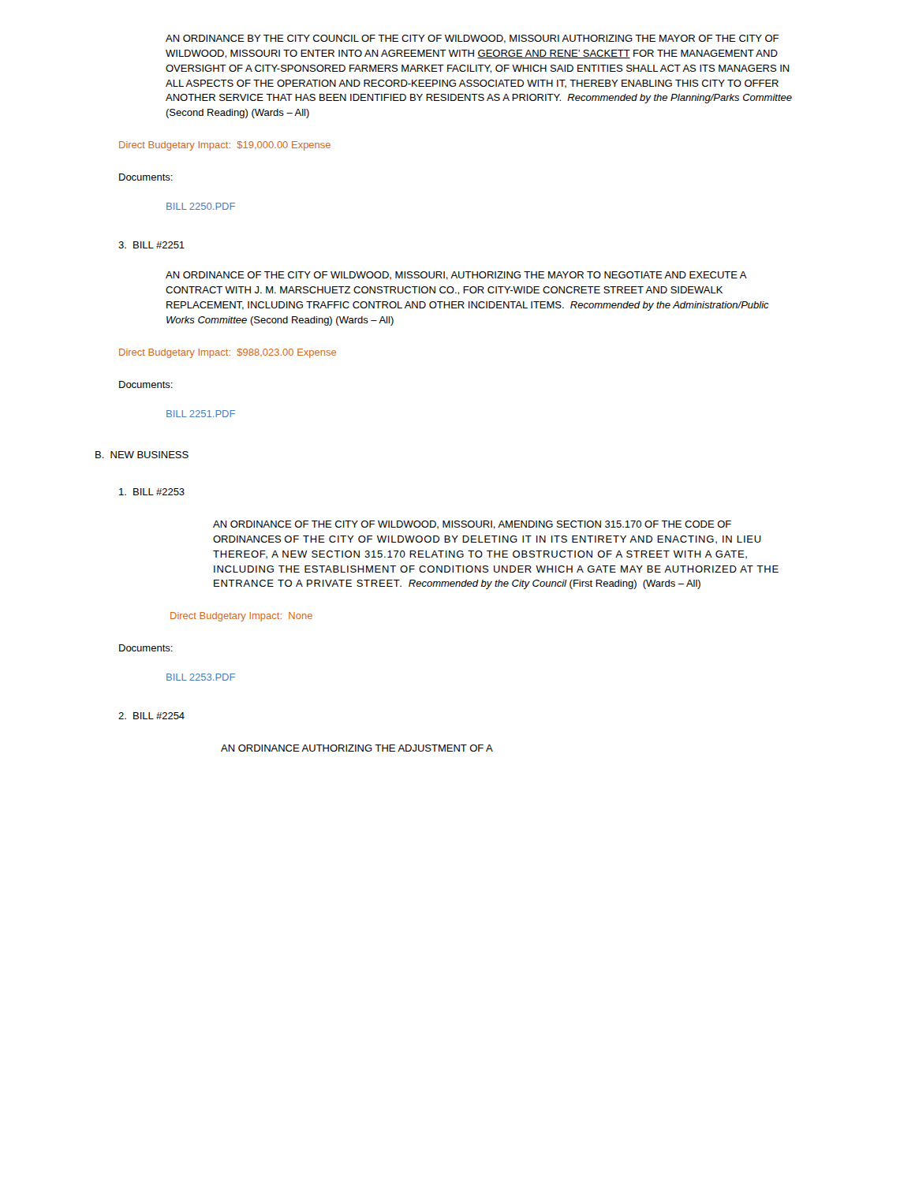AN ORDINANCE BY THE CITY COUNCIL OF THE CITY OF WILDWOOD, MISSOURI AUTHORIZING THE MAYOR OF THE CITY OF WILDWOOD, MISSOURI TO ENTER INTO AN AGREEMENT WITH GEORGE AND RENE’ SACKETT FOR THE MANAGEMENT AND OVERSIGHT OF A CITY-SPONSORED FARMERS MARKET FACILITY, OF WHICH SAID ENTITIES SHALL ACT AS ITS MANAGERS IN ALL ASPECTS OF THE OPERATION AND RECORD-KEEPING ASSOCIATED WITH IT, THEREBY ENABLING THIS CITY TO OFFER ANOTHER SERVICE THAT HAS BEEN IDENTIFIED BY RESIDENTS AS A PRIORITY. Recommended by the Planning/Parks Committee (Second Reading) (Wards – All)
Direct Budgetary Impact: $19,000.00 Expense
Documents:
BILL 2250.PDF
3. BILL #2251
AN ORDINANCE OF THE CITY OF WILDWOOD, MISSOURI, AUTHORIZING THE MAYOR TO NEGOTIATE AND EXECUTE A CONTRACT WITH J. M. MARSCHUETZ CONSTRUCTION CO., FOR CITY-WIDE CONCRETE STREET AND SIDEWALK REPLACEMENT, INCLUDING TRAFFIC CONTROL AND OTHER INCIDENTAL ITEMS. Recommended by the Administration/Public Works Committee (Second Reading) (Wards – All)
Direct Budgetary Impact: $988,023.00 Expense
Documents:
BILL 2251.PDF
B. NEW BUSINESS
1. BILL #2253
AN ORDINANCE OF THE CITY OF WILDWOOD, MISSOURI, AMENDING SECTION 315.170 OF THE CODE OF ORDINANCES OF THE CITY OF WILDWOOD BY DELETING IT IN ITS ENTIRETY AND ENACTING, IN LIEU THEREOF, A NEW SECTION 315.170 RELATING TO THE OBSTRUCTION OF A STREET WITH A GATE, INCLUDING THE ESTABLISHMENT OF CONDITIONS UNDER WHICH A GATE MAY BE AUTHORIZED AT THE ENTRANCE TO A PRIVATE STREET. Recommended by the City Council (First Reading) (Wards – All)
Direct Budgetary Impact: None
Documents:
BILL 2253.PDF
2. BILL #2254
AN ORDINANCE AUTHORIZING THE ADJUSTMENT OF A